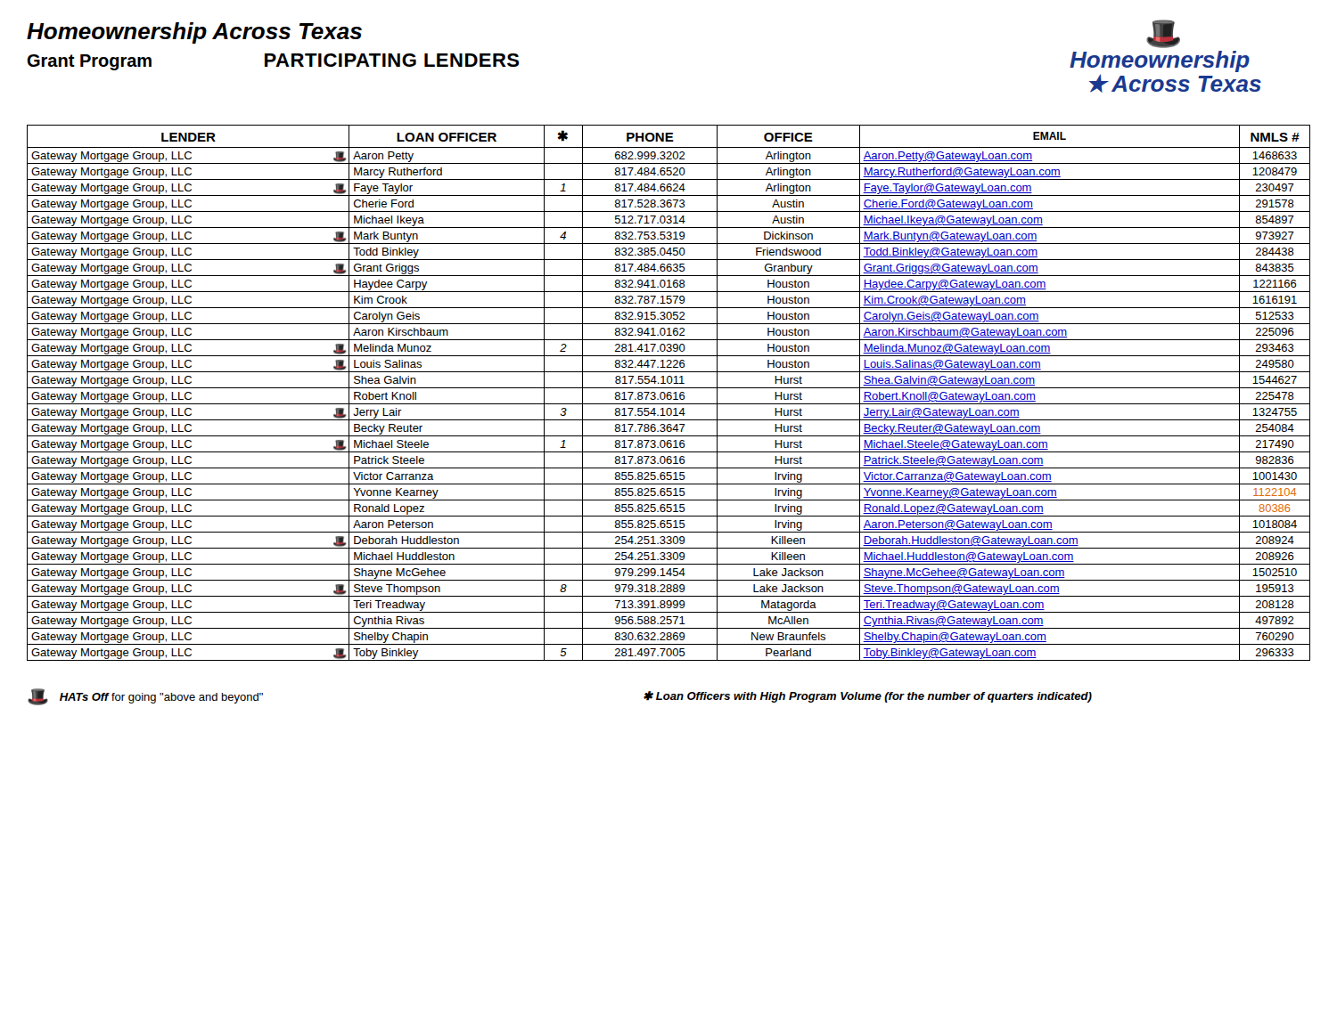Homeownership Across Texas
Grant Program PARTICIPATING LENDERS
🎩
Homeownership
★ Across Texas
| LENDER | LOAN OFFICER | ✱ | PHONE | OFFICE | EMAIL | NMLS # |
| --- | --- | --- | --- | --- | --- | --- |
| Gateway Mortgage Group, LLC 🎩 | Aaron Petty | | 682.999.3202 | Arlington | Aaron.Petty@GatewayLoan.com | 1468633 |
| Gateway Mortgage Group, LLC | Marcy Rutherford | | 817.484.6520 | Arlington | Marcy.Rutherford@GatewayLoan.com | 1208479 |
| Gateway Mortgage Group, LLC 🎩 | Faye Taylor | 1 | 817.484.6624 | Arlington | Faye.Taylor@GatewayLoan.com | 230497 |
| Gateway Mortgage Group, LLC | Cherie Ford | | 817.528.3673 | Austin | Cherie.Ford@GatewayLoan.com | 291578 |
| Gateway Mortgage Group, LLC | Michael Ikeya | | 512.717.0314 | Austin | Michael.Ikeya@GatewayLoan.com | 854897 |
| Gateway Mortgage Group, LLC 🎩 | Mark Buntyn | 4 | 832.753.5319 | Dickinson | Mark.Buntyn@GatewayLoan.com | 973927 |
| Gateway Mortgage Group, LLC | Todd Binkley | | 832.385.0450 | Friendswood | Todd.Binkley@GatewayLoan.com | 284438 |
| Gateway Mortgage Group, LLC 🎩 | Grant Griggs | | 817.484.6635 | Granbury | Grant.Griggs@GatewayLoan.com | 843835 |
| Gateway Mortgage Group, LLC | Haydee Carpy | | 832.941.0168 | Houston | Haydee.Carpy@GatewayLoan.com | 1221166 |
| Gateway Mortgage Group, LLC | Kim Crook | | 832.787.1579 | Houston | Kim.Crook@GatewayLoan.com | 1616191 |
| Gateway Mortgage Group, LLC | Carolyn Geis | | 832.915.3052 | Houston | Carolyn.Geis@GatewayLoan.com | 512533 |
| Gateway Mortgage Group, LLC | Aaron Kirschbaum | | 832.941.0162 | Houston | Aaron.Kirschbaum@GatewayLoan.com | 225096 |
| Gateway Mortgage Group, LLC 🎩 | Melinda Munoz | 2 | 281.417.0390 | Houston | Melinda.Munoz@GatewayLoan.com | 293463 |
| Gateway Mortgage Group, LLC 🎩 | Louis Salinas | | 832.447.1226 | Houston | Louis.Salinas@GatewayLoan.com | 249580 |
| Gateway Mortgage Group, LLC | Shea Galvin | | 817.554.1011 | Hurst | Shea.Galvin@GatewayLoan.com | 1544627 |
| Gateway Mortgage Group, LLC | Robert Knoll | | 817.873.0616 | Hurst | Robert.Knoll@GatewayLoan.com | 225478 |
| Gateway Mortgage Group, LLC 🎩 | Jerry Lair | 3 | 817.554.1014 | Hurst | Jerry.Lair@GatewayLoan.com | 1324755 |
| Gateway Mortgage Group, LLC | Becky Reuter | | 817.786.3647 | Hurst | Becky.Reuter@GatewayLoan.com | 254084 |
| Gateway Mortgage Group, LLC 🎩 | Michael Steele | 1 | 817.873.0616 | Hurst | Michael.Steele@GatewayLoan.com | 217490 |
| Gateway Mortgage Group, LLC | Patrick Steele | | 817.873.0616 | Hurst | Patrick.Steele@GatewayLoan.com | 982836 |
| Gateway Mortgage Group, LLC | Victor Carranza | | 855.825.6515 | Irving | Victor.Carranza@GatewayLoan.com | 1001430 |
| Gateway Mortgage Group, LLC | Yvonne Kearney | | 855.825.6515 | Irving | Yvonne.Kearney@GatewayLoan.com | 1122104 |
| Gateway Mortgage Group, LLC | Ronald Lopez | | 855.825.6515 | Irving | Ronald.Lopez@GatewayLoan.com | 80386 |
| Gateway Mortgage Group, LLC | Aaron Peterson | | 855.825.6515 | Irving | Aaron.Peterson@GatewayLoan.com | 1018084 |
| Gateway Mortgage Group, LLC 🎩 | Deborah Huddleston | | 254.251.3309 | Killeen | Deborah.Huddleston@GatewayLoan.com | 208924 |
| Gateway Mortgage Group, LLC | Michael Huddleston | | 254.251.3309 | Killeen | Michael.Huddleston@GatewayLoan.com | 208926 |
| Gateway Mortgage Group, LLC | Shayne McGehee | | 979.299.1454 | Lake Jackson | Shayne.McGehee@GatewayLoan.com | 1502510 |
| Gateway Mortgage Group, LLC 🎩 | Steve Thompson | 8 | 979.318.2889 | Lake Jackson | Steve.Thompson@GatewayLoan.com | 195913 |
| Gateway Mortgage Group, LLC | Teri Treadway | | 713.391.8999 | Matagorda | Teri.Treadway@GatewayLoan.com | 208128 |
| Gateway Mortgage Group, LLC | Cynthia Rivas | | 956.588.2571 | McAllen | Cynthia.Rivas@GatewayLoan.com | 497892 |
| Gateway Mortgage Group, LLC | Shelby Chapin | | 830.632.2869 | New Braunfels | Shelby.Chapin@GatewayLoan.com | 760290 |
| Gateway Mortgage Group, LLC 🎩 | Toby Binkley | 5 | 281.497.7005 | Pearland | Toby.Binkley@GatewayLoan.com | 296333 |
🎩 HATs Off for going "above and beyond" ✱ Loan Officers with High Program Volume (for the number of quarters indicated)